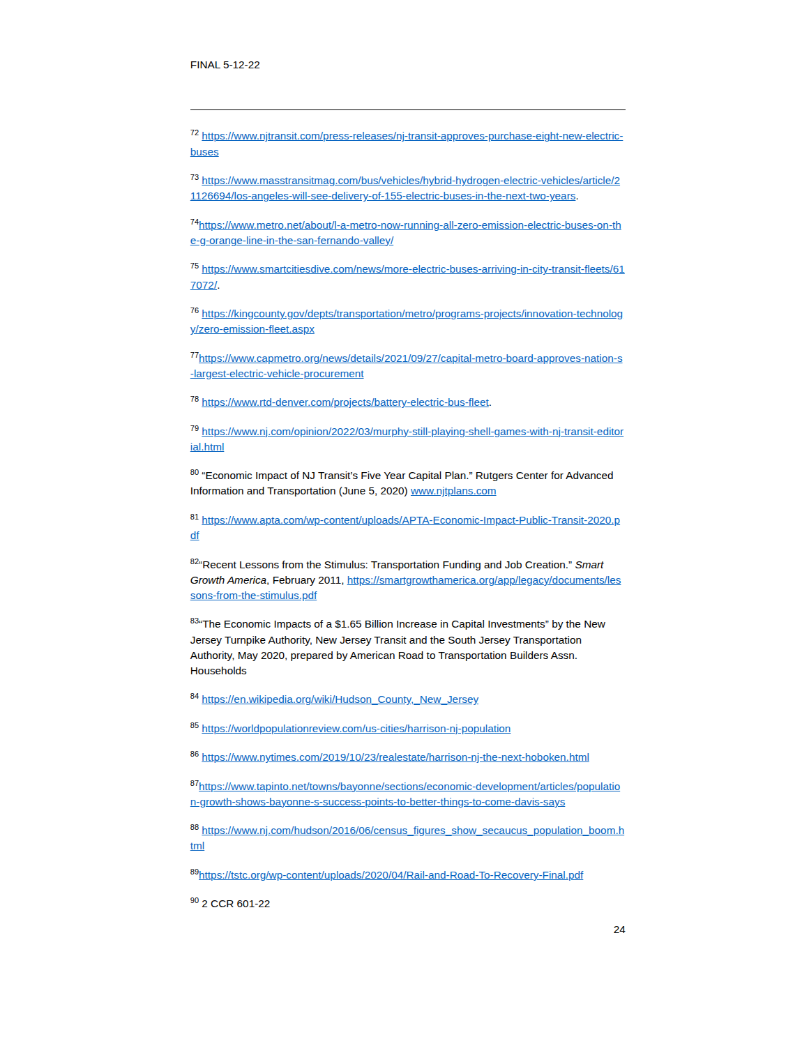FINAL 5-12-22
72 https://www.njtransit.com/press-releases/nj-transit-approves-purchase-eight-new-electric-buses
73 https://www.masstransitmag.com/bus/vehicles/hybrid-hydrogen-electric-vehicles/article/21126694/los-angeles-will-see-delivery-of-155-electric-buses-in-the-next-two-years.
74https://www.metro.net/about/l-a-metro-now-running-all-zero-emission-electric-buses-on-the-g-orange-line-in-the-san-fernando-valley/
75 https://www.smartcitiesdive.com/news/more-electric-buses-arriving-in-city-transit-fleets/617072/.
76 https://kingcounty.gov/depts/transportation/metro/programs-projects/innovation-technology/zero-emission-fleet.aspx
77https://www.capmetro.org/news/details/2021/09/27/capital-metro-board-approves-nation-s-largest-electric-vehicle-procurement
78 https://www.rtd-denver.com/projects/battery-electric-bus-fleet.
79 https://www.nj.com/opinion/2022/03/murphy-still-playing-shell-games-with-nj-transit-editorial.html
80 “Economic Impact of NJ Transit’s Five Year Capital Plan.” Rutgers Center for Advanced Information and Transportation (June 5, 2020) www.njtplans.com
81 https://www.apta.com/wp-content/uploads/APTA-Economic-Impact-Public-Transit-2020.pdf
82“Recent Lessons from the Stimulus: Transportation Funding and Job Creation.” Smart Growth America, February 2011, https://smartgrowthamerica.org/app/legacy/documents/lessons-from-the-stimulus.pdf
83“The Economic Impacts of a $1.65 Billion Increase in Capital Investments” by the New Jersey Turnpike Authority, New Jersey Transit and the South Jersey Transportation Authority, May 2020, prepared by American Road to Transportation Builders Assn. Households
84 https://en.wikipedia.org/wiki/Hudson_County,_New_Jersey
85 https://worldpopulationreview.com/us-cities/harrison-nj-population
86 https://www.nytimes.com/2019/10/23/realestate/harrison-nj-the-next-hoboken.html
87https://www.tapinto.net/towns/bayonne/sections/economic-development/articles/population-growth-shows-bayonne-s-success-points-to-better-things-to-come-davis-says
88 https://www.nj.com/hudson/2016/06/census_figures_show_secaucus_population_boom.html
89https://tstc.org/wp-content/uploads/2020/04/Rail-and-Road-To-Recovery-Final.pdf
90 2 CCR 601-22
24